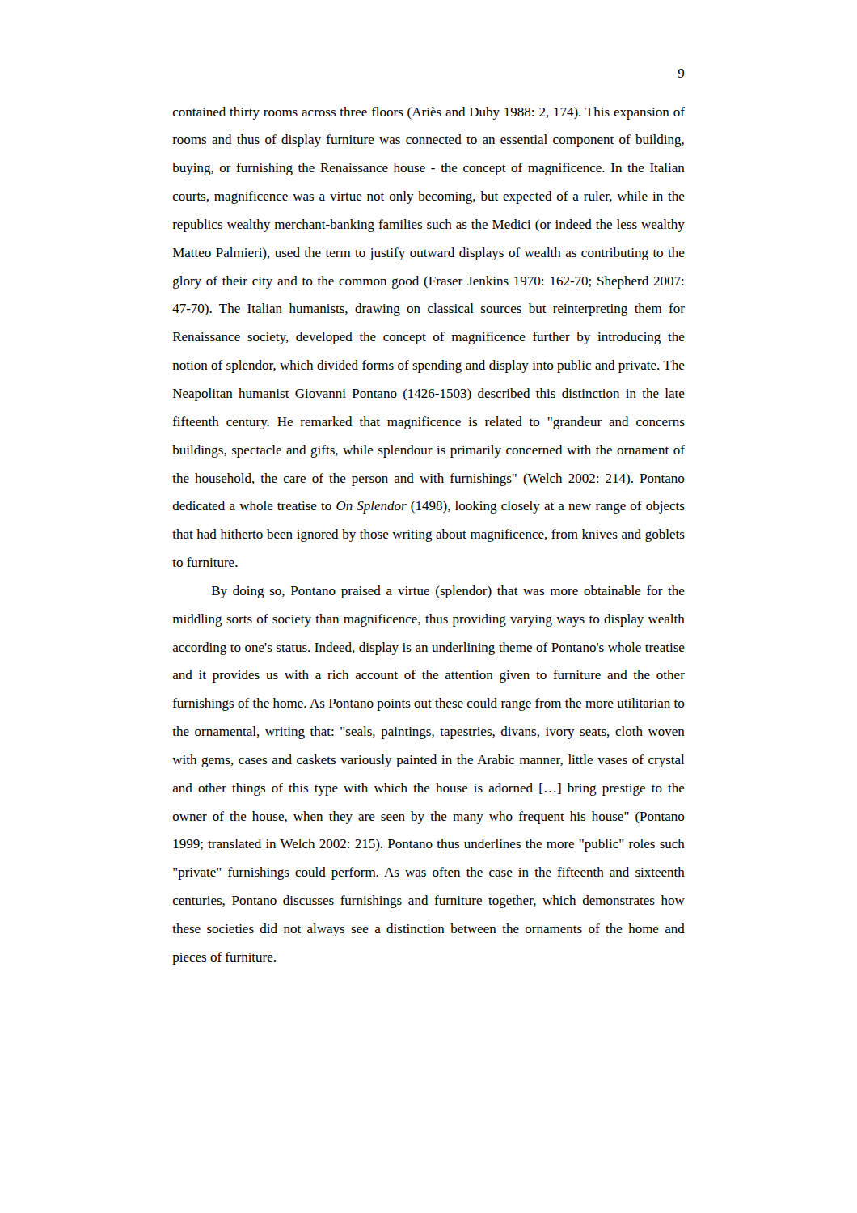9
contained thirty rooms across three floors (Ariès and Duby 1988: 2, 174). This expansion of rooms and thus of display furniture was connected to an essential component of building, buying, or furnishing the Renaissance house - the concept of magnificence. In the Italian courts, magnificence was a virtue not only becoming, but expected of a ruler, while in the republics wealthy merchant-banking families such as the Medici (or indeed the less wealthy Matteo Palmieri), used the term to justify outward displays of wealth as contributing to the glory of their city and to the common good (Fraser Jenkins 1970: 162-70; Shepherd 2007: 47-70). The Italian humanists, drawing on classical sources but reinterpreting them for Renaissance society, developed the concept of magnificence further by introducing the notion of splendor, which divided forms of spending and display into public and private. The Neapolitan humanist Giovanni Pontano (1426-1503) described this distinction in the late fifteenth century. He remarked that magnificence is related to "grandeur and concerns buildings, spectacle and gifts, while splendour is primarily concerned with the ornament of the household, the care of the person and with furnishings" (Welch 2002: 214). Pontano dedicated a whole treatise to On Splendor (1498), looking closely at a new range of objects that had hitherto been ignored by those writing about magnificence, from knives and goblets to furniture.
By doing so, Pontano praised a virtue (splendor) that was more obtainable for the middling sorts of society than magnificence, thus providing varying ways to display wealth according to one's status. Indeed, display is an underlining theme of Pontano's whole treatise and it provides us with a rich account of the attention given to furniture and the other furnishings of the home. As Pontano points out these could range from the more utilitarian to the ornamental, writing that: "seals, paintings, tapestries, divans, ivory seats, cloth woven with gems, cases and caskets variously painted in the Arabic manner, little vases of crystal and other things of this type with which the house is adorned […] bring prestige to the owner of the house, when they are seen by the many who frequent his house" (Pontano 1999; translated in Welch 2002: 215). Pontano thus underlines the more "public" roles such "private" furnishings could perform. As was often the case in the fifteenth and sixteenth centuries, Pontano discusses furnishings and furniture together, which demonstrates how these societies did not always see a distinction between the ornaments of the home and pieces of furniture.